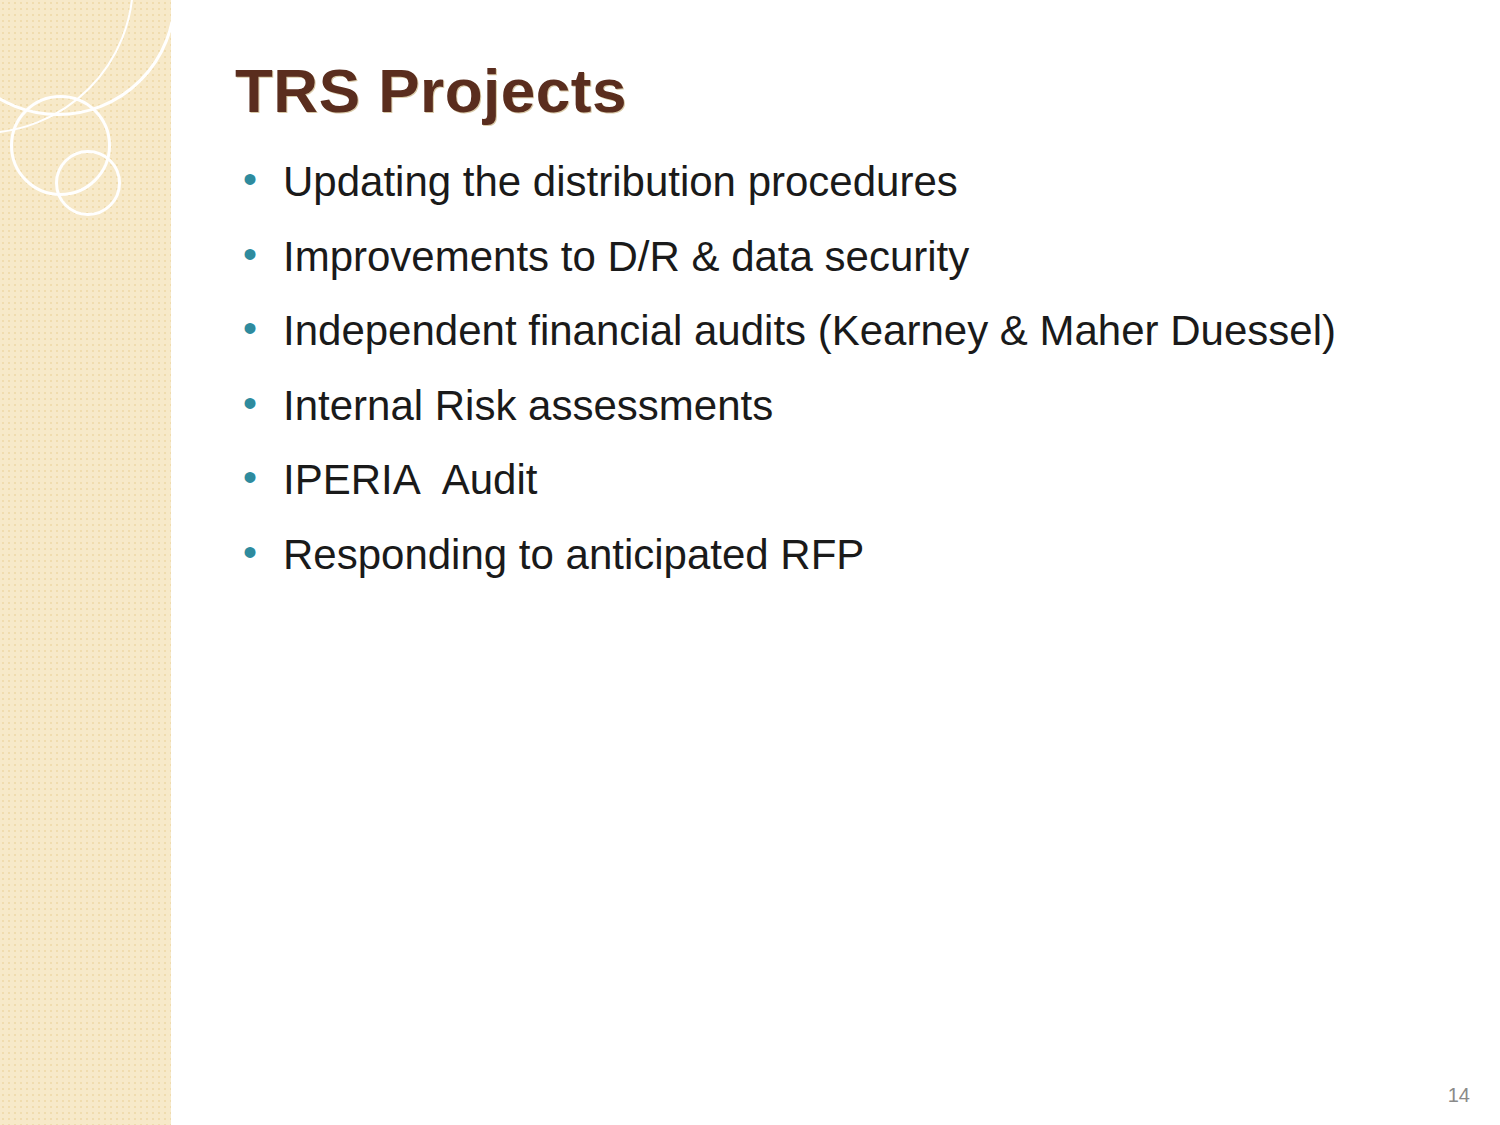TRS Projects
Updating the distribution procedures
Improvements to D/R & data security
Independent financial audits (Kearney & Maher Duessel)
Internal Risk assessments
IPERIA Audit
Responding to anticipated RFP
14